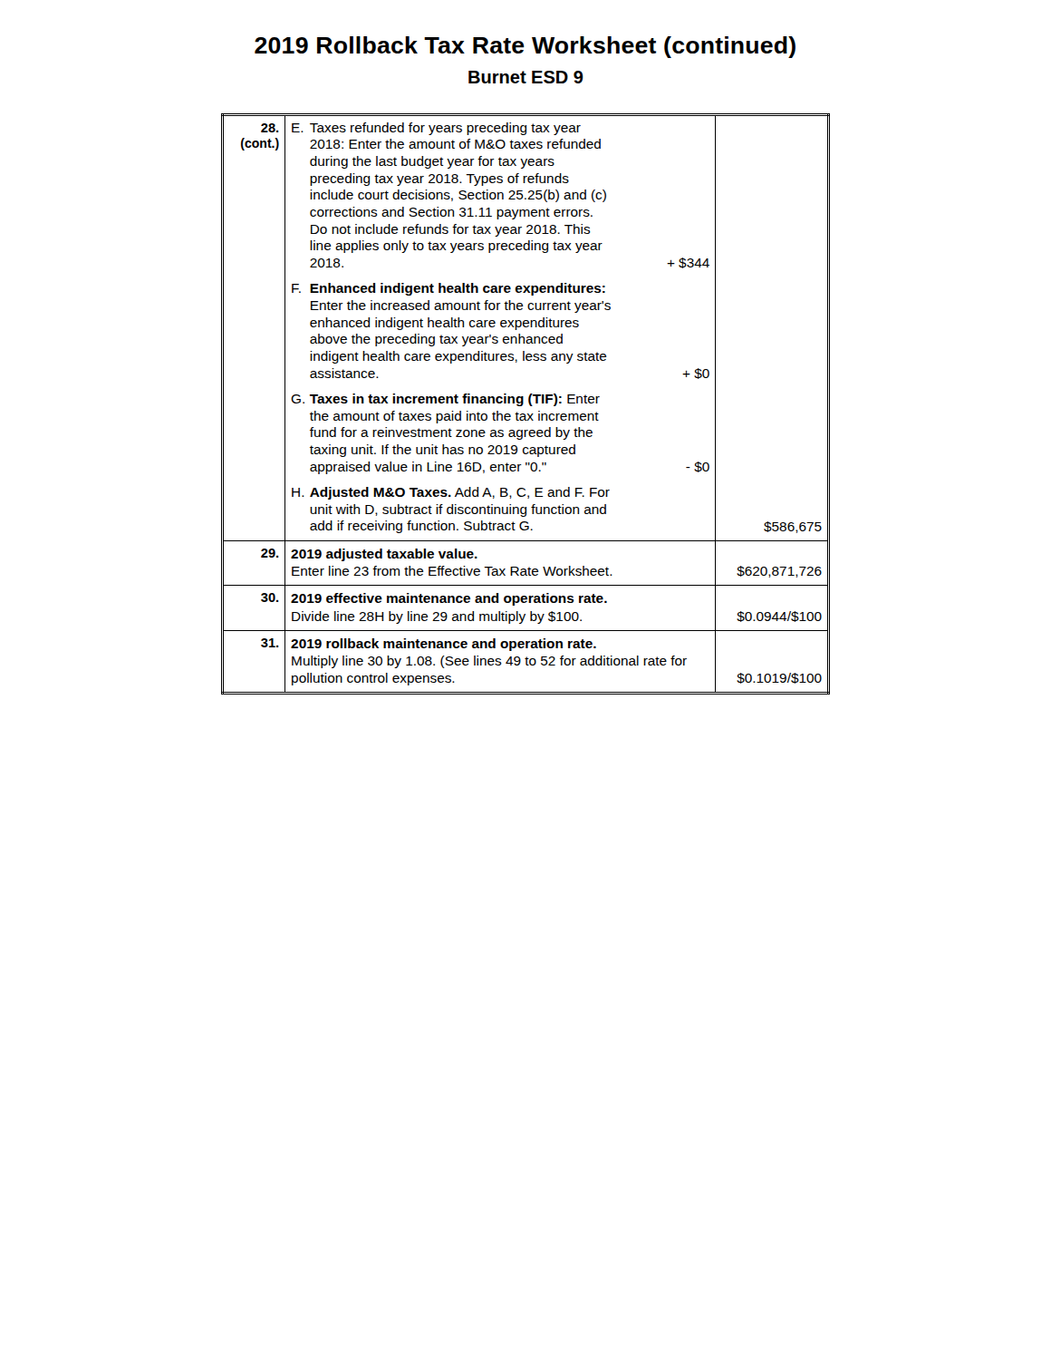2019 Rollback Tax Rate Worksheet (continued)
Burnet ESD 9
| 28. (cont.) | E. Taxes refunded for years preceding tax year 2018: Enter the amount of M&O taxes refunded during the last budget year for tax years preceding tax year 2018. Types of refunds include court decisions, Section 25.25(b) and (c) corrections and Section 31.11 payment errors. Do not include refunds for tax year 2018. This line applies only to tax years preceding tax year 2018. + $344 F. Enhanced indigent health care expenditures: Enter the increased amount for the current year's enhanced indigent health care expenditures above the preceding tax year's enhanced indigent health care expenditures, less any state assistance. + $0 G. Taxes in tax increment financing (TIF): Enter the amount of taxes paid into the tax increment fund for a reinvestment zone as agreed by the taxing unit. If the unit has no 2019 captured appraised value in Line 16D, enter "0." - $0 H. Adjusted M&O Taxes. Add A, B, C, E and F. For unit with D, subtract if discontinuing function and add if receiving function. Subtract G. | $586,675 |
| 29. | 2019 adjusted taxable value. Enter line 23 from the Effective Tax Rate Worksheet. | $620,871,726 |
| 30. | 2019 effective maintenance and operations rate. Divide line 28H by line 29 and multiply by $100. | $0.0944/$100 |
| 31. | 2019 rollback maintenance and operation rate. Multiply line 30 by 1.08. (See lines 49 to 52 for additional rate for pollution control expenses. | $0.1019/$100 |